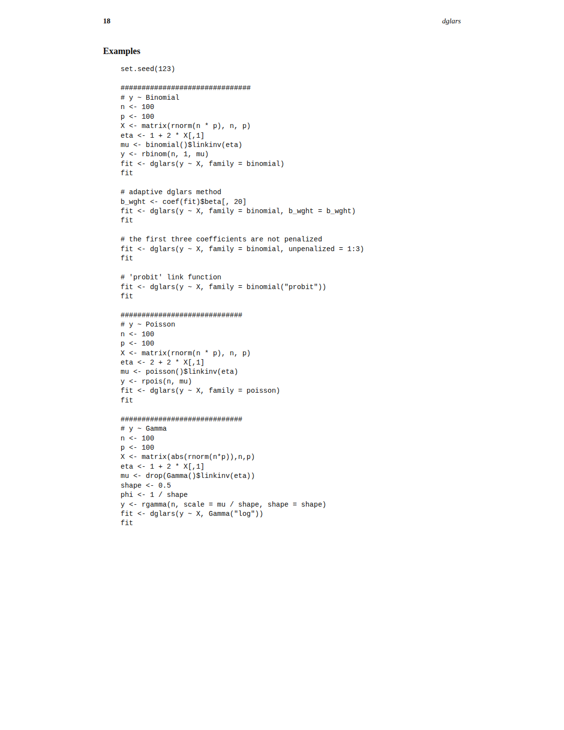18 dglars
Examples
set.seed(123)

###############################
# y ~ Binomial
n <- 100
p <- 100
X <- matrix(rnorm(n * p), n, p)
eta <- 1 + 2 * X[,1]
mu <- binomial()$linkinv(eta)
y <- rbinom(n, 1, mu)
fit <- dglars(y ~ X, family = binomial)
fit

# adaptive dglars method
b_wght <- coef(fit)$beta[, 20]
fit <- dglars(y ~ X, family = binomial, b_wght = b_wght)
fit

# the first three coefficients are not penalized
fit <- dglars(y ~ X, family = binomial, unpenalized = 1:3)
fit

# 'probit' link function
fit <- dglars(y ~ X, family = binomial("probit"))
fit

#############################
# y ~ Poisson
n <- 100
p <- 100
X <- matrix(rnorm(n * p), n, p)
eta <- 2 + 2 * X[,1]
mu <- poisson()$linkinv(eta)
y <- rpois(n, mu)
fit <- dglars(y ~ X, family = poisson)
fit

#############################
# y ~ Gamma
n <- 100
p <- 100
X <- matrix(abs(rnorm(n*p)),n,p)
eta <- 1 + 2 * X[,1]
mu <- drop(Gamma()$linkinv(eta))
shape <- 0.5
phi <- 1 / shape
y <- rgamma(n, scale = mu / shape, shape = shape)
fit <- dglars(y ~ X, Gamma("log"))
fit